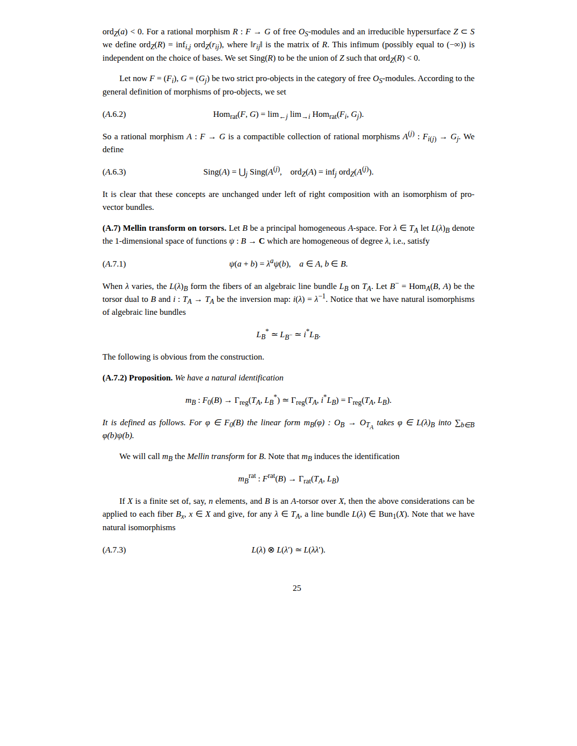ordZ(a) < 0. For a rational morphism R : F → G of free OS-modules and an irreducible hypersurface Z ⊂ S we define ordZ(R) = infi,j ordZ(rij), where ‖rij‖ is the matrix of R. This infimum (possibly equal to (−∞)) is independent on the choice of bases. We set Sing(R) to be the union of Z such that ordZ(R) < 0.
Let now F = (Fi), G = (Gj) be two strict pro-objects in the category of free OS-modules. According to the general definition of morphisms of pro-objects, we set
(A.6.2) Homrat(F, G) = lim←j lim→i Homrat(Fi, Gj).
So a rational morphism A : F → G is a compactible collection of rational morphisms A(j) : Fi(j) → Gj. We define
(A.6.3) Sing(A) = ⋃j Sing(A(j), ordZ(A) = infj ordZ(A(j)).
It is clear that these concepts are unchanged under left of right composition with an isomorphism of pro-vector bundles.
(A.7) Mellin transform on torsors. Let B be a principal homogeneous A-space. For λ ∈ TA let L(λ)B denote the 1-dimensional space of functions ψ : B → C which are homogeneous of degree λ, i.e., satisfy
(A.7.1) ψ(a + b) = λaψ(b), a ∈ A, b ∈ B.
When λ varies, the L(λ)B form the fibers of an algebraic line bundle LB on TA. Let B− = HomA(B, A) be the torsor dual to B and i : TA → TA be the inversion map: i(λ) = λ−1. Notice that we have natural isomorphisms of algebraic line bundles
LB* ≃ LB− ≃ i*LB.
The following is obvious from the construction.
(A.7.2) Proposition. We have a natural identification
mB : F0(B) → Γreg(TA, LB*) ≃ Γreg(TA, i*LB) = Γreg(TA, LB).
It is defined as follows. For φ ∈ F0(B) the linear form mB(φ) : OB → OTA takes φ ∈ L(λ)B into ∑b∈B φ(b)ψ(b).
We will call mB the Mellin transform for B. Note that mB induces the identification
mBrat : Frat(B) → Γrat(TA, LB)
If X is a finite set of, say, n elements, and B is an A-torsor over X, then the above considerations can be applied to each fiber Bx, x ∈ X and give, for any λ ∈ TA, a line bundle L(λ) ∈ Bun1(X). Note that we have natural isomorphisms
(A.7.3) L(λ) ⊗ L(λ′) ≃ L(λλ′).
25